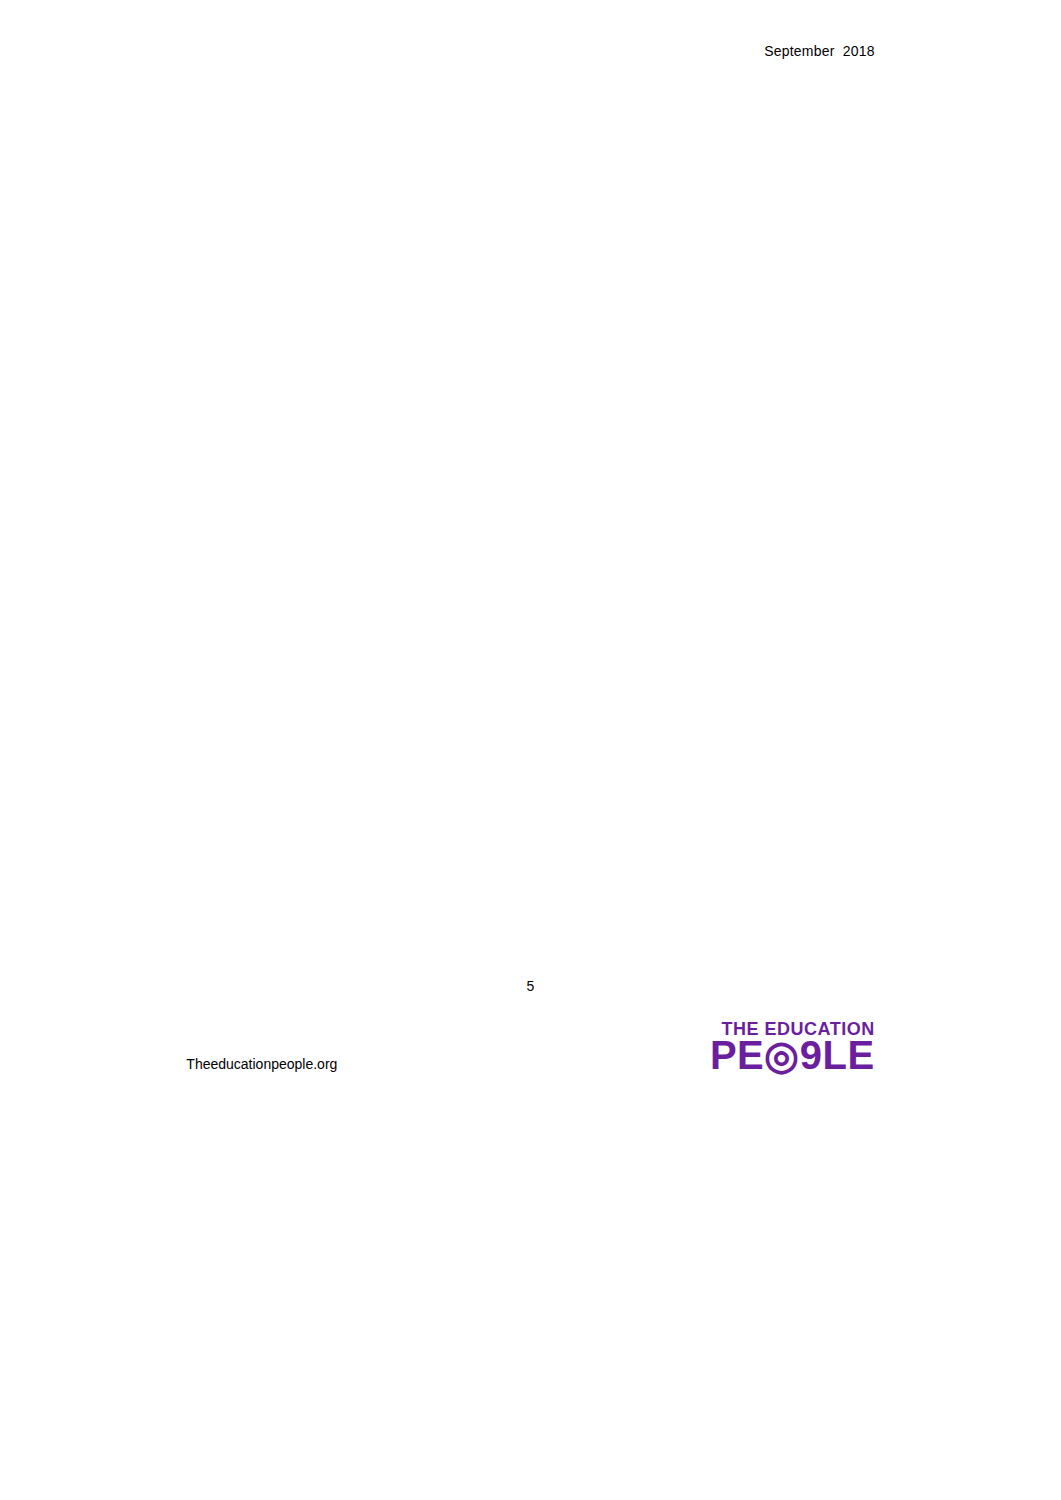September 2018
5
Theeducationpeople.org
THE EDUCATION
PE◎9LE